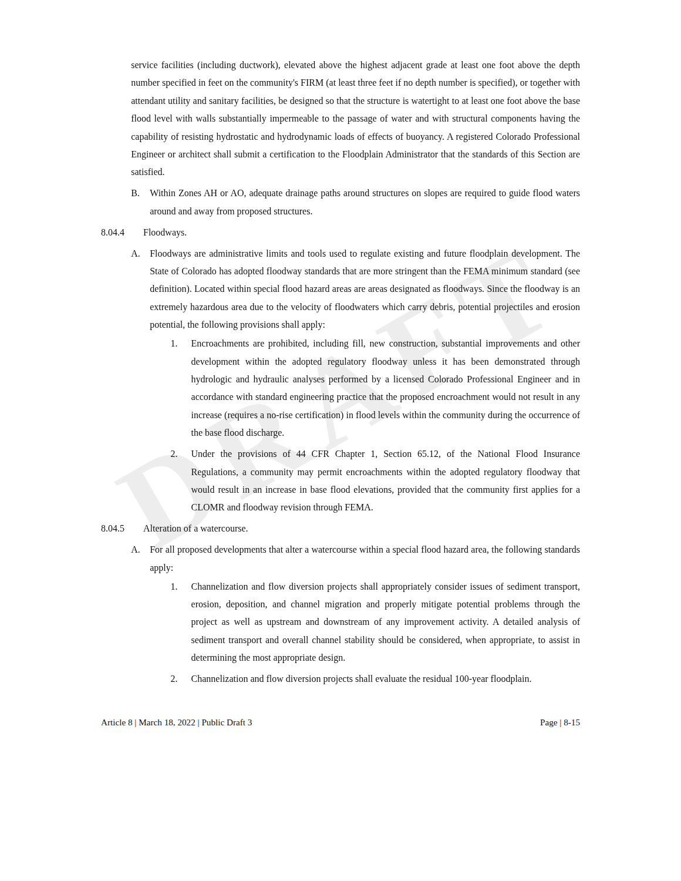service facilities (including ductwork), elevated above the highest adjacent grade at least one foot above the depth number specified in feet on the community's FIRM (at least three feet if no depth number is specified), or together with attendant utility and sanitary facilities, be designed so that the structure is watertight to at least one foot above the base flood level with walls substantially impermeable to the passage of water and with structural components having the capability of resisting hydrostatic and hydrodynamic loads of effects of buoyancy. A registered Colorado Professional Engineer or architect shall submit a certification to the Floodplain Administrator that the standards of this Section are satisfied.
B. Within Zones AH or AO, adequate drainage paths around structures on slopes are required to guide flood waters around and away from proposed structures.
8.04.4 Floodways.
A. Floodways are administrative limits and tools used to regulate existing and future floodplain development. The State of Colorado has adopted floodway standards that are more stringent than the FEMA minimum standard (see definition). Located within special flood hazard areas are areas designated as floodways. Since the floodway is an extremely hazardous area due to the velocity of floodwaters which carry debris, potential projectiles and erosion potential, the following provisions shall apply:
1. Encroachments are prohibited, including fill, new construction, substantial improvements and other development within the adopted regulatory floodway unless it has been demonstrated through hydrologic and hydraulic analyses performed by a licensed Colorado Professional Engineer and in accordance with standard engineering practice that the proposed encroachment would not result in any increase (requires a no-rise certification) in flood levels within the community during the occurrence of the base flood discharge.
2. Under the provisions of 44 CFR Chapter 1, Section 65.12, of the National Flood Insurance Regulations, a community may permit encroachments within the adopted regulatory floodway that would result in an increase in base flood elevations, provided that the community first applies for a CLOMR and floodway revision through FEMA.
8.04.5 Alteration of a watercourse.
A. For all proposed developments that alter a watercourse within a special flood hazard area, the following standards apply:
1. Channelization and flow diversion projects shall appropriately consider issues of sediment transport, erosion, deposition, and channel migration and properly mitigate potential problems through the project as well as upstream and downstream of any improvement activity. A detailed analysis of sediment transport and overall channel stability should be considered, when appropriate, to assist in determining the most appropriate design.
2. Channelization and flow diversion projects shall evaluate the residual 100-year floodplain.
Article 8 | March 18, 2022 | Public Draft 3 Page | 8-15